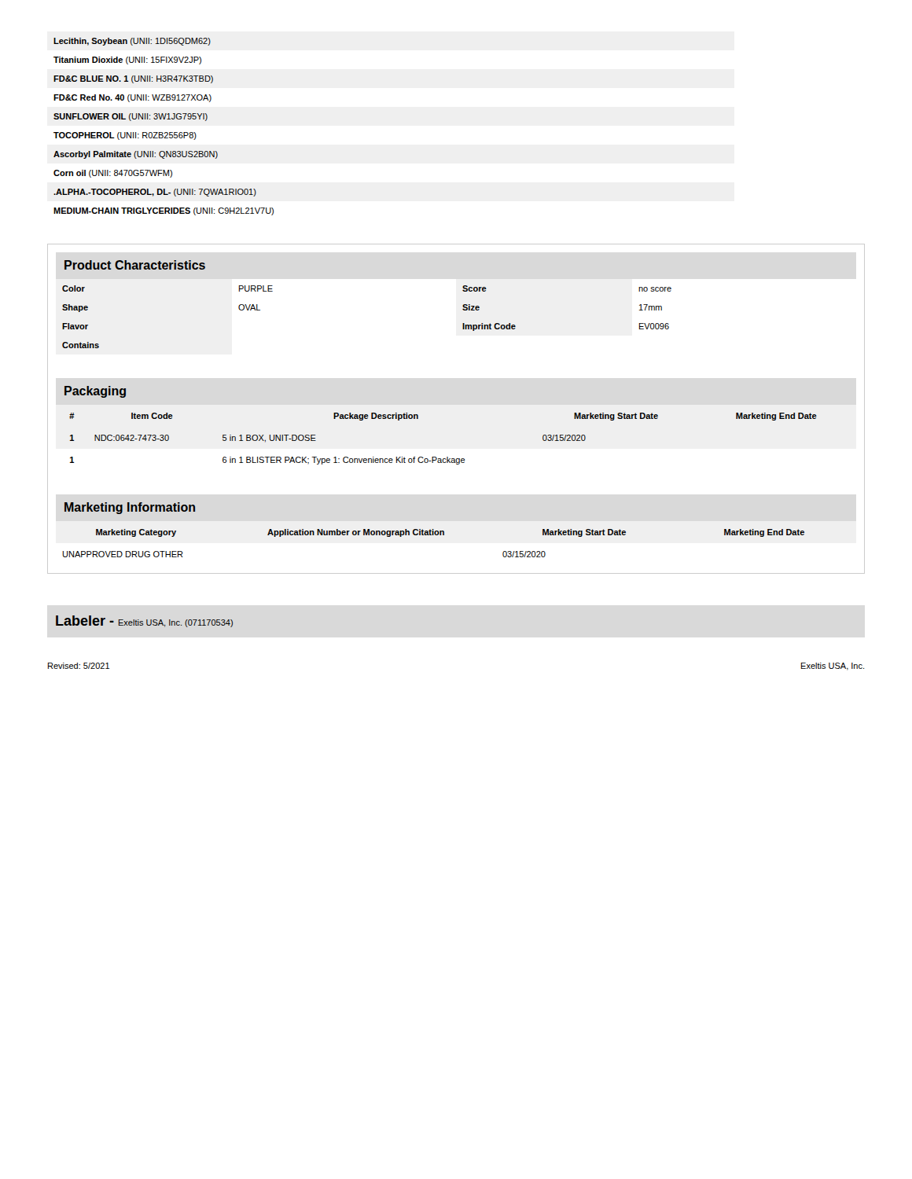| Lecithin, Soybean (UNII: 1DI56QDM62) | |
| Titanium Dioxide (UNII: 15FIX9V2JP) | |
| FD&C BLUE NO. 1 (UNII: H3R47K3TBD) | |
| FD&C Red No. 40 (UNII: WZB9127XOA) | |
| SUNFLOWER OIL (UNII: 3W1JG795YI) | |
| TOCOPHEROL (UNII: R0ZB2556P8) | |
| Ascorbyl Palmitate (UNII: QN83US2B0N) | |
| Corn oil (UNII: 8470G57WFM) | |
| .ALPHA.-TOCOPHEROL, DL- (UNII: 7QWA1RIO01) | |
| MEDIUM-CHAIN TRIGLYCERIDES (UNII: C9H2L21V7U) | |
Product Characteristics
| Color | PURPLE | Score | no score |
| Shape | OVAL | Size | 17mm |
| Flavor | | Imprint Code | EV0096 |
| Contains | | | |
Packaging
| # | Item Code | Package Description | Marketing Start Date | Marketing End Date |
| --- | --- | --- | --- | --- |
| 1 | NDC:0642-7473-30 | 5 in 1 BOX, UNIT-DOSE | 03/15/2020 | |
| 1 | | 6 in 1 BLISTER PACK; Type 1: Convenience Kit of Co-Package | | |
Marketing Information
| Marketing Category | Application Number or Monograph Citation | Marketing Start Date | Marketing End Date |
| --- | --- | --- | --- |
| UNAPPROVED DRUG OTHER | | 03/15/2020 | |
Labeler - Exeltis USA, Inc. (071170534)
Revised: 5/2021
Exeltis USA, Inc.